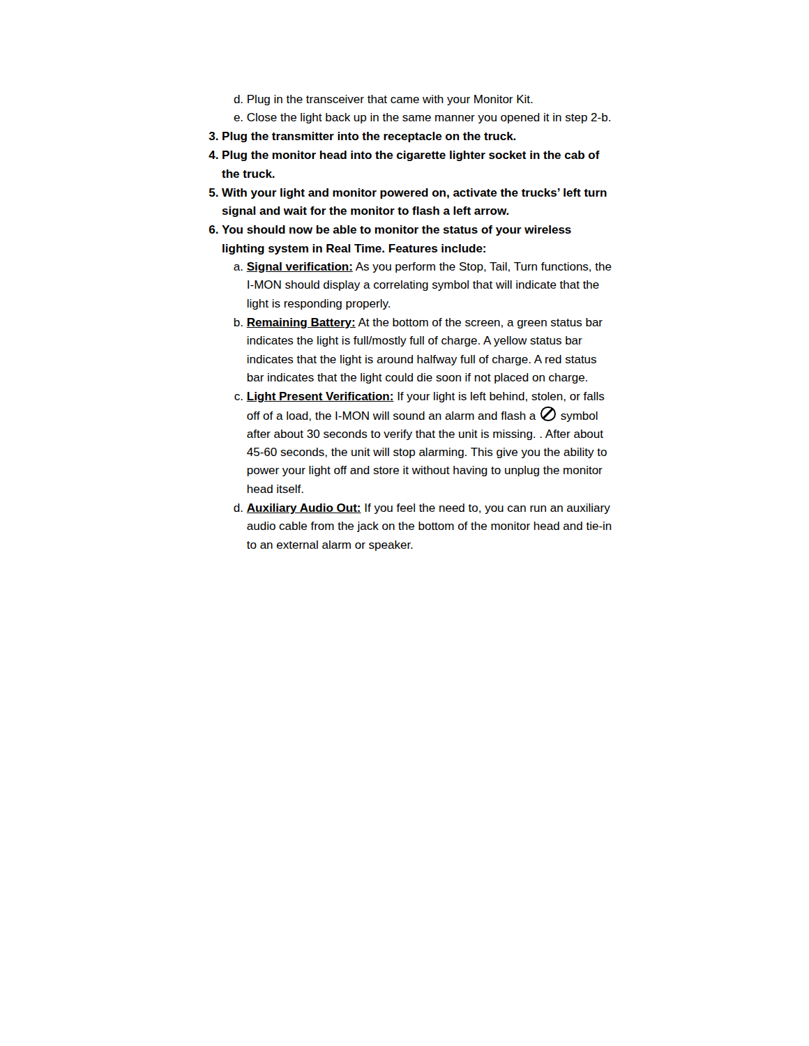Plug in the transceiver that came with your Monitor Kit.
Close the light back up in the same manner you opened it in step 2-b.
Plug the transmitter into the receptacle on the truck.
Plug the monitor head into the cigarette lighter socket in the cab of the truck.
With your light and monitor powered on, activate the trucks’ left turn signal and wait for the monitor to flash a left arrow.
You should now be able to monitor the status of your wireless lighting system in Real Time. Features include:
Signal verification: As you perform the Stop, Tail, Turn functions, the I-MON should display a correlating symbol that will indicate that the light is responding properly.
Remaining Battery: At the bottom of the screen, a green status bar indicates the light is full/mostly full of charge. A yellow status bar indicates that the light is around halfway full of charge. A red status bar indicates that the light could die soon if not placed on charge.
Light Present Verification: If your light is left behind, stolen, or falls off of a load, the I-MON will sound an alarm and flash a symbol after about 30 seconds to verify that the unit is missing. . After about 45-60 seconds, the unit will stop alarming. This give you the ability to power your light off and store it without having to unplug the monitor head itself.
Auxiliary Audio Out: If you feel the need to, you can run an auxiliary audio cable from the jack on the bottom of the monitor head and tie-in to an external alarm or speaker.